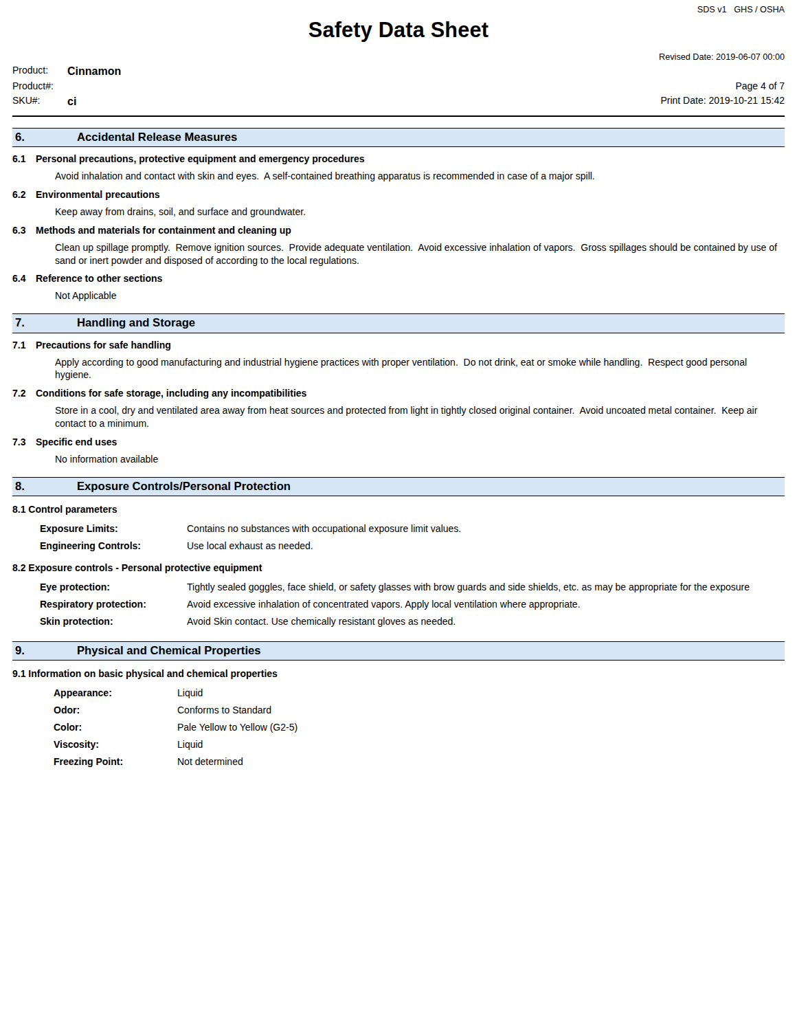SDS v1 GHS / OSHA
Safety Data Sheet
Revised Date: 2019-06-07 00:00
| Product: | Cinnamon | |
| Product#: | | Page 4 of 7 |
| SKU#: | ci | Print Date: 2019-10-21 15:42 |
6. Accidental Release Measures
6.1 Personal precautions, protective equipment and emergency procedures
Avoid inhalation and contact with skin and eyes. A self-contained breathing apparatus is recommended in case of a major spill.
6.2 Environmental precautions
Keep away from drains, soil, and surface and groundwater.
6.3 Methods and materials for containment and cleaning up
Clean up spillage promptly. Remove ignition sources. Provide adequate ventilation. Avoid excessive inhalation of vapors. Gross spillages should be contained by use of sand or inert powder and disposed of according to the local regulations.
6.4 Reference to other sections
Not Applicable
7. Handling and Storage
7.1 Precautions for safe handling
Apply according to good manufacturing and industrial hygiene practices with proper ventilation. Do not drink, eat or smoke while handling. Respect good personal hygiene.
7.2 Conditions for safe storage, including any incompatibilities
Store in a cool, dry and ventilated area away from heat sources and protected from light in tightly closed original container. Avoid uncoated metal container. Keep air contact to a minimum.
7.3 Specific end uses
No information available
8. Exposure Controls/Personal Protection
8.1 Control parameters
| Exposure Limits: | Contains no substances with occupational exposure limit values. |
| Engineering Controls: | Use local exhaust as needed. |
8.2 Exposure controls - Personal protective equipment
| Eye protection: | Tightly sealed goggles, face shield, or safety glasses with brow guards and side shields, etc. as may be appropriate for the exposure |
| Respiratory protection: | Avoid excessive inhalation of concentrated vapors. Apply local ventilation where appropriate. |
| Skin protection: | Avoid Skin contact. Use chemically resistant gloves as needed. |
9. Physical and Chemical Properties
9.1 Information on basic physical and chemical properties
| Appearance: | Liquid |
| Odor: | Conforms to Standard |
| Color: | Pale Yellow to Yellow (G2-5) |
| Viscosity: | Liquid |
| Freezing Point: | Not determined |